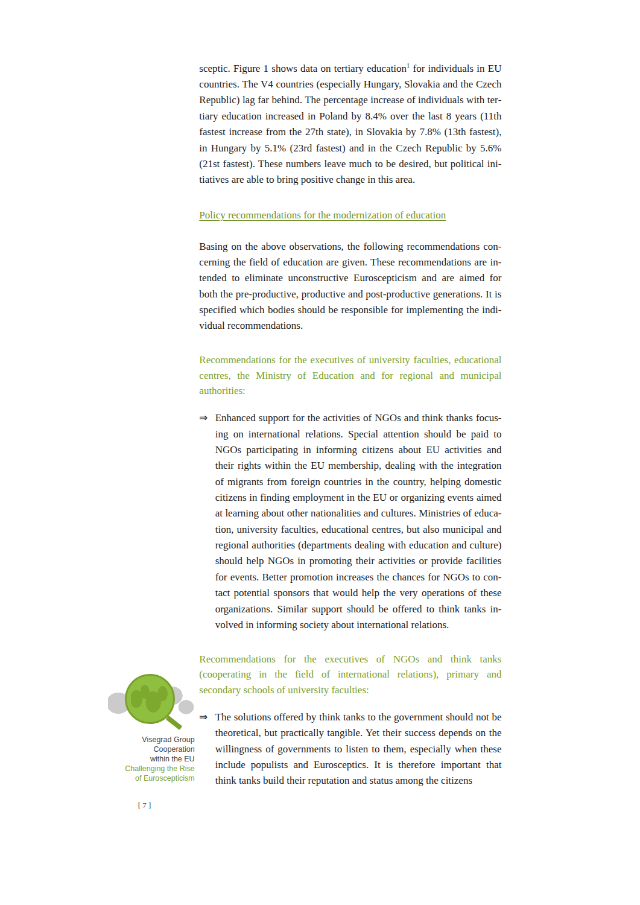sceptic. Figure 1 shows data on tertiary education1 for individuals in EU countries. The V4 countries (especially Hungary, Slovakia and the Czech Republic) lag far behind. The percentage increase of individuals with tertiary education increased in Poland by 8.4% over the last 8 years (11th fastest increase from the 27th state), in Slovakia by 7.8% (13th fastest), in Hungary by 5.1% (23rd fastest) and in the Czech Republic by 5.6% (21st fastest). These numbers leave much to be desired, but political initiatives are able to bring positive change in this area.
Policy recommendations for the modernization of education
Basing on the above observations, the following recommendations concerning the field of education are given. These recommendations are intended to eliminate unconstructive Euroscepticism and are aimed for both the pre-productive, productive and post-productive generations. It is specified which bodies should be responsible for implementing the individual recommendations.
Recommendations for the executives of university faculties, educational centres, the Ministry of Education and for regional and municipal authorities:
Enhanced support for the activities of NGOs and think thanks focusing on international relations. Special attention should be paid to NGOs participating in informing citizens about EU activities and their rights within the EU membership, dealing with the integration of migrants from foreign countries in the country, helping domestic citizens in finding employment in the EU or organizing events aimed at learning about other nationalities and cultures. Ministries of education, university faculties, educational centres, but also municipal and regional authorities (departments dealing with education and culture) should help NGOs in promoting their activities or provide facilities for events. Better promotion increases the chances for NGOs to contact potential sponsors that would help the very operations of these organizations. Similar support should be offered to think tanks involved in informing society about international relations.
Recommendations for the executives of NGOs and think tanks (cooperating in the field of international relations), primary and secondary schools of university faculties:
The solutions offered by think tanks to the government should not be theoretical, but practically tangible. Yet their success depends on the willingness of governments to listen to them, especially when these include populists and Eurosceptics. It is therefore important that think tanks build their reputation and status among the citizens
Visegrad Group
Cooperation
within the EU
Challenging the Rise
of Euroscepticism
[ 7 ]